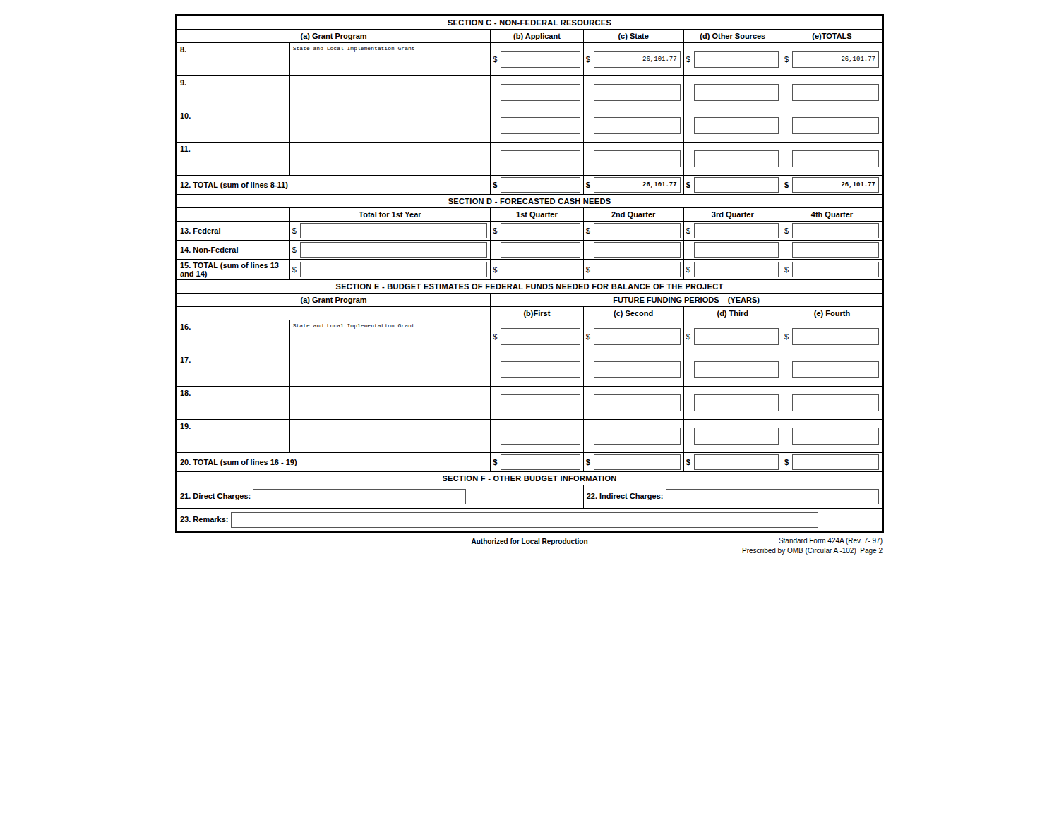| SECTION C - NON-FEDERAL RESOURCES |
| (a) Grant Program | (b) Applicant | (c) State | (d) Other Sources | (e)TOTALS |
| 8. | State and Local Implementation Grant | $ | $ 26,101.77 | $ | $ 26,101.77 |
| 9. | | | | | |
| 10. | | | | | |
| 11. | | | | | |
| 12. TOTAL (sum of lines 8-11) | $ | $ 26,101.77 | $ | $ 26,101.77 |
| SECTION D - FORECASTED CASH NEEDS |
| | Total for 1st Year | 1st Quarter | 2nd Quarter | 3rd Quarter | 4th Quarter |
| 13. Federal | $ | $ | $ | $ | $ |
| 14. Non-Federal | $ | | | | |
| 15. TOTAL (sum of lines 13 and 14) | $ | $ | $ | $ | $ |
| SECTION E - BUDGET ESTIMATES OF FEDERAL FUNDS NEEDED FOR BALANCE OF THE PROJECT |
| (a) Grant Program | FUTURE FUNDING PERIODS (YEARS) |
| | (b)First | (c) Second | (d) Third | (e) Fourth |
| 16. | State and Local Implementation Grant | $ | $ | $ | $ |
| 17. | | | | | |
| 18. | | | | | |
| 19. | | | | | |
| 20. TOTAL (sum of lines 16 - 19) | $ | $ | $ | $ |
| SECTION F - OTHER BUDGET INFORMATION |
| 21. Direct Charges: | 22. Indirect Charges: |
| 23. Remarks: |
Authorized for Local Reproduction
Standard Form 424A (Rev. 7- 97)
Prescribed by OMB (Circular A -102) Page 2